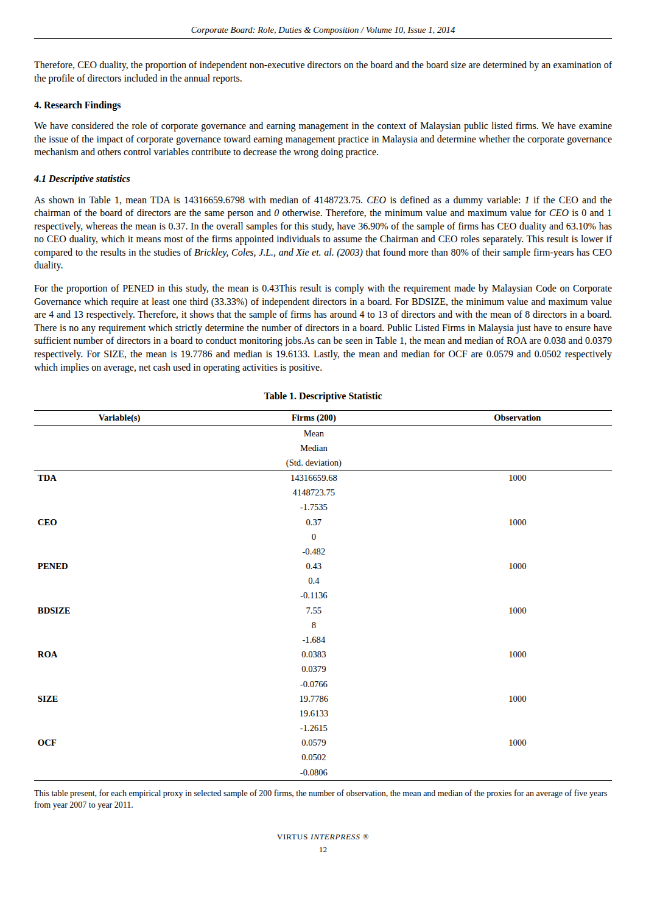Corporate Board: Role, Duties & Composition / Volume 10, Issue 1, 2014
Therefore, CEO duality, the proportion of independent non-executive directors on the board and the board size are determined by an examination of the profile of directors included in the annual reports.
4. Research Findings
We have considered the role of corporate governance and earning management in the context of Malaysian public listed firms. We have examine the issue of the impact of corporate governance toward earning management practice in Malaysia and determine whether the corporate governance mechanism and others control variables contribute to decrease the wrong doing practice.
4.1 Descriptive statistics
As shown in Table 1, mean TDA is 14316659.6798 with median of 4148723.75. CEO is defined as a dummy variable: 1 if the CEO and the chairman of the board of directors are the same person and 0 otherwise. Therefore, the minimum value and maximum value for CEO is 0 and 1 respectively, whereas the mean is 0.37. In the overall samples for this study, have 36.90% of the sample of firms has CEO duality and 63.10% has no CEO duality, which it means most of the firms appointed individuals to assume the Chairman and CEO roles separately. This result is lower if compared to the results in the studies of Brickley, Coles, J.L., and Xie et. al. (2003) that found more than 80% of their sample firm-years has CEO duality.
For the proportion of PENED in this study, the mean is 0.43This result is comply with the requirement made by Malaysian Code on Corporate Governance which require at least one third (33.33%) of independent directors in a board. For BDSIZE, the minimum value and maximum value are 4 and 13 respectively. Therefore, it shows that the sample of firms has around 4 to 13 of directors and with the mean of 8 directors in a board. There is no any requirement which strictly determine the number of directors in a board. Public Listed Firms in Malaysia just have to ensure have sufficient number of directors in a board to conduct monitoring jobs.As can be seen in Table 1, the mean and median of ROA are 0.038 and 0.0379 respectively. For SIZE, the mean is 19.7786 and median is 19.6133. Lastly, the mean and median for OCF are 0.0579 and 0.0502 respectively which implies on average, net cash used in operating activities is positive.
Table 1. Descriptive Statistic
| Variable(s) | Firms (200) | Observation |
| --- | --- | --- |
| | Mean | |
| | Median | |
| | (Std. deviation) | |
| TDA | 14316659.68 | 1000 |
| | 4148723.75 | |
| | -1.7535 | |
| CEO | 0.37 | 1000 |
| | 0 | |
| | -0.482 | |
| PENED | 0.43 | 1000 |
| | 0.4 | |
| | -0.1136 | |
| BDSIZE | 7.55 | 1000 |
| | 8 | |
| | -1.684 | |
| ROA | 0.0383 | 1000 |
| | 0.0379 | |
| | -0.0766 | |
| SIZE | 19.7786 | 1000 |
| | 19.6133 | |
| | -1.2615 | |
| OCF | 0.0579 | 1000 |
| | 0.0502 | |
| | -0.0806 | |
This table present, for each empirical proxy in selected sample of 200 firms, the number of observation, the mean and median of the proxies for an average of five years from year 2007 to year 2011.
VIRTUS INTERPRESS ®
12